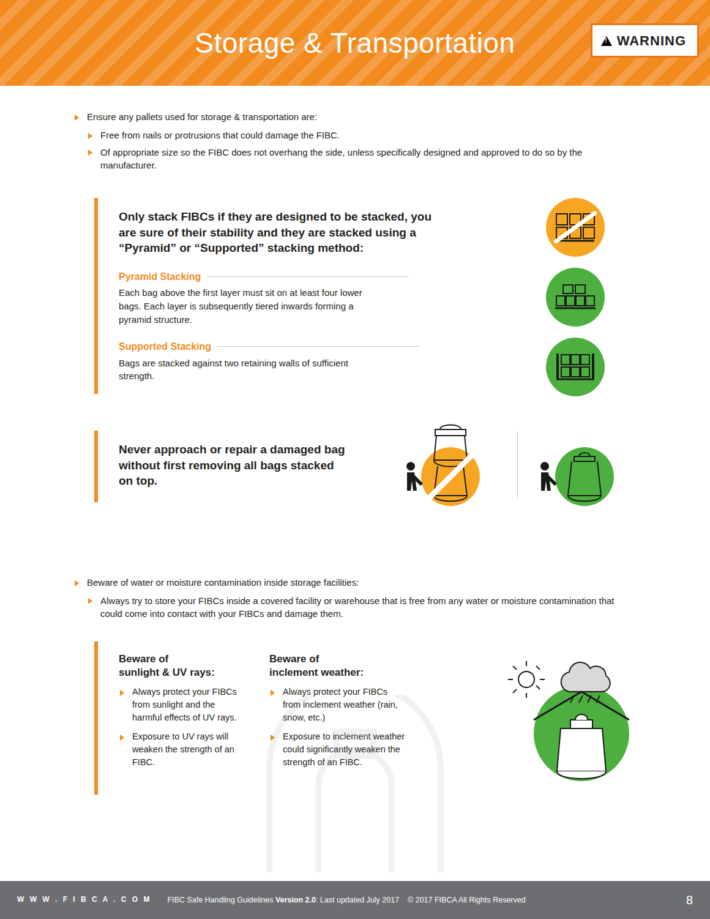Storage & Transportation
WARNING
Ensure any pallets used for storage & transportation are:
Free from nails or protrusions that could damage the FIBC.
Of appropriate size so the FIBC does not overhang the side, unless specifically designed and approved to do so by the manufacturer.
Only stack FIBCs if they are designed to be stacked, you are sure of their stability and they are stacked using a “Pyramid” or “Supported” stacking method:
Pyramid Stacking
Each bag above the first layer must sit on at least four lower bags. Each layer is subsequently tiered inwards forming a pyramid structure.
Supported Stacking
Bags are stacked against two retaining walls of sufficient strength.
Never approach or repair a damaged bag without first removing all bags stacked on top.
Beware of water or moisture contamination inside storage facilities:
Always try to store your FIBCs inside a covered facility or warehouse that is free from any water or moisture contamination that could come into contact with your FIBCs and damage them.
Beware of
sunlight & UV rays:
Always protect your FIBCs from sunlight and the harmful effects of UV rays.
Exposure to UV rays will weaken the strength of an FIBC.
Beware of
inclement weather:
Always protect your FIBCs from inclement weather (rain, snow, etc.)
Exposure to inclement weather could significantly weaken the strength of an FIBC.
W W W . F I B C A . C O M FIBC Safe Handling Guidelines Version 2.0: Last updated July 2017 © 2017 FIBCA All Rights Reserved 8